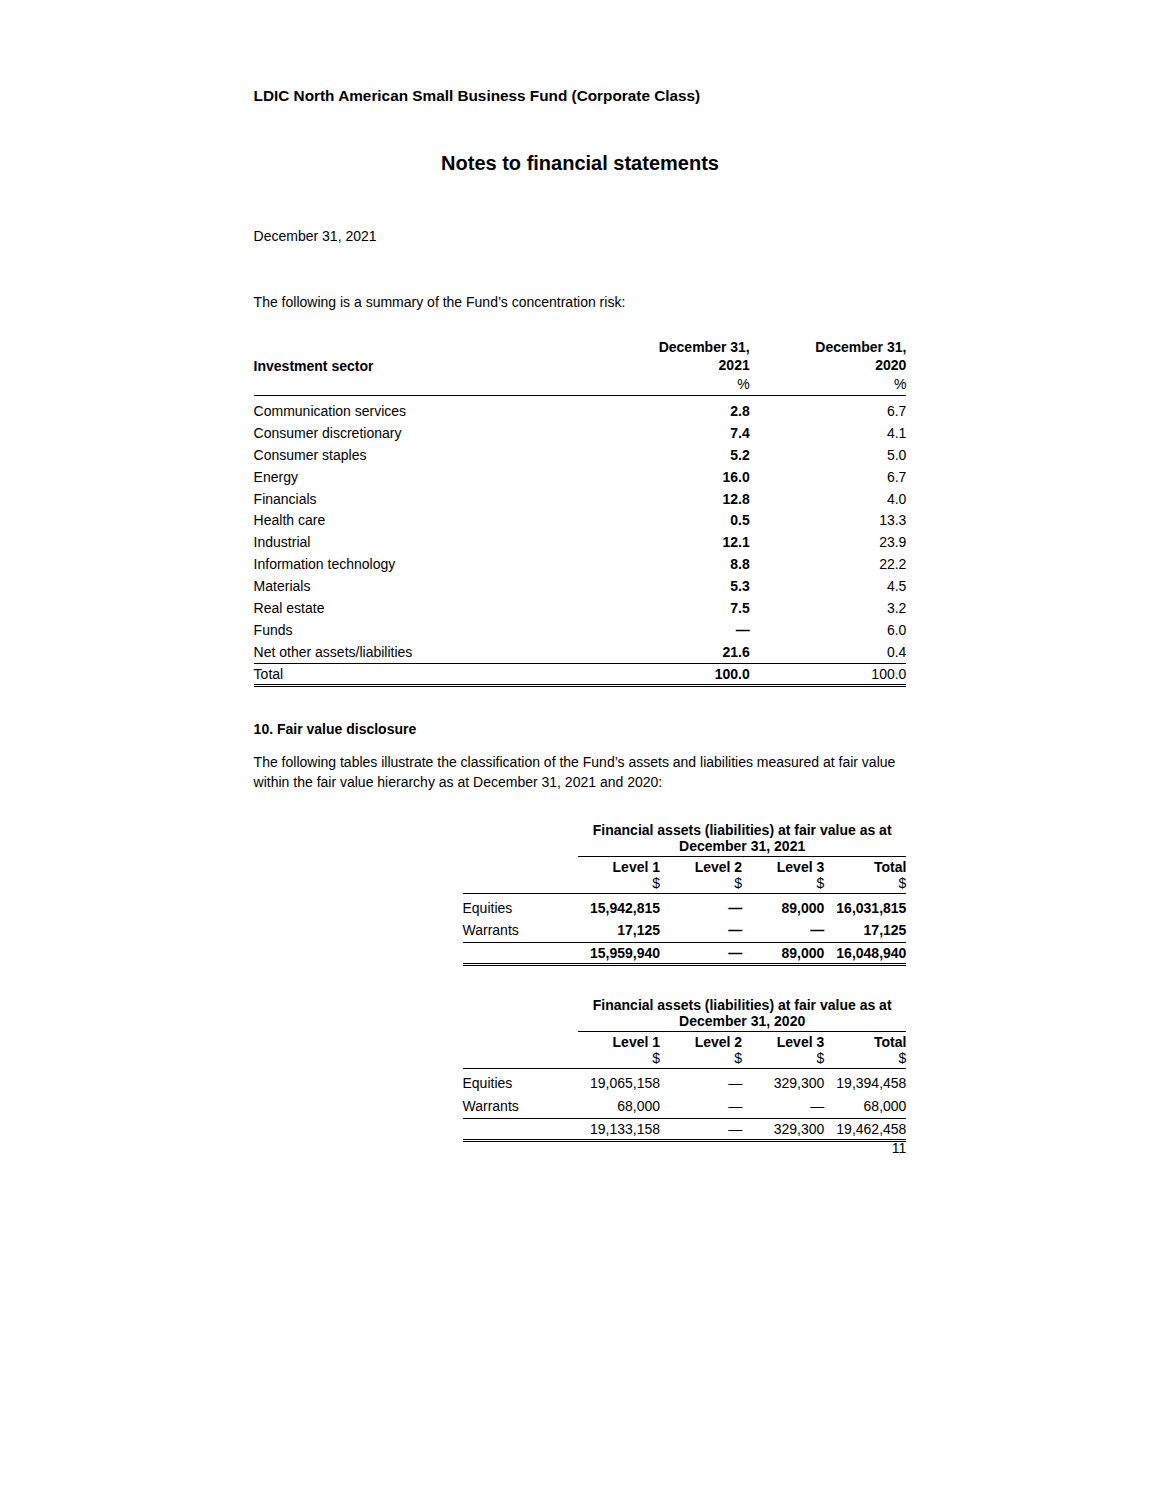LDIC North American Small Business Fund (Corporate Class)
Notes to financial statements
December 31, 2021
The following is a summary of the Fund’s concentration risk:
| Investment sector | December 31, 2021 | December 31, 2020 |
| | % | % |
| Communication services | 2.8 | 6.7 |
| Consumer discretionary | 7.4 | 4.1 |
| Consumer staples | 5.2 | 5.0 |
| Energy | 16.0 | 6.7 |
| Financials | 12.8 | 4.0 |
| Health care | 0.5 | 13.3 |
| Industrial | 12.1 | 23.9 |
| Information technology | 8.8 | 22.2 |
| Materials | 5.3 | 4.5 |
| Real estate | 7.5 | 3.2 |
| Funds | — | 6.0 |
| Net other assets/liabilities | 21.6 | 0.4 |
| Total | 100.0 | 100.0 |
10. Fair value disclosure
The following tables illustrate the classification of the Fund’s assets and liabilities measured at fair value within the fair value hierarchy as at December 31, 2021 and 2020:
| | Financial assets (liabilities) at fair value as at December 31, 2021 |
| | Level 1 | Level 2 | Level 3 | Total |
| | $ | $ | $ | $ |
| Equities | 15,942,815 | — | 89,000 | 16,031,815 |
| Warrants | 17,125 | — | — | 17,125 |
| | 15,959,940 | — | 89,000 | 16,048,940 |
| | Financial assets (liabilities) at fair value as at December 31, 2020 |
| | Level 1 | Level 2 | Level 3 | Total |
| | $ | $ | $ | $ |
| Equities | 19,065,158 | — | 329,300 | 19,394,458 |
| Warrants | 68,000 | — | — | 68,000 |
| | 19,133,158 | — | 329,300 | 19,462,458 |
11